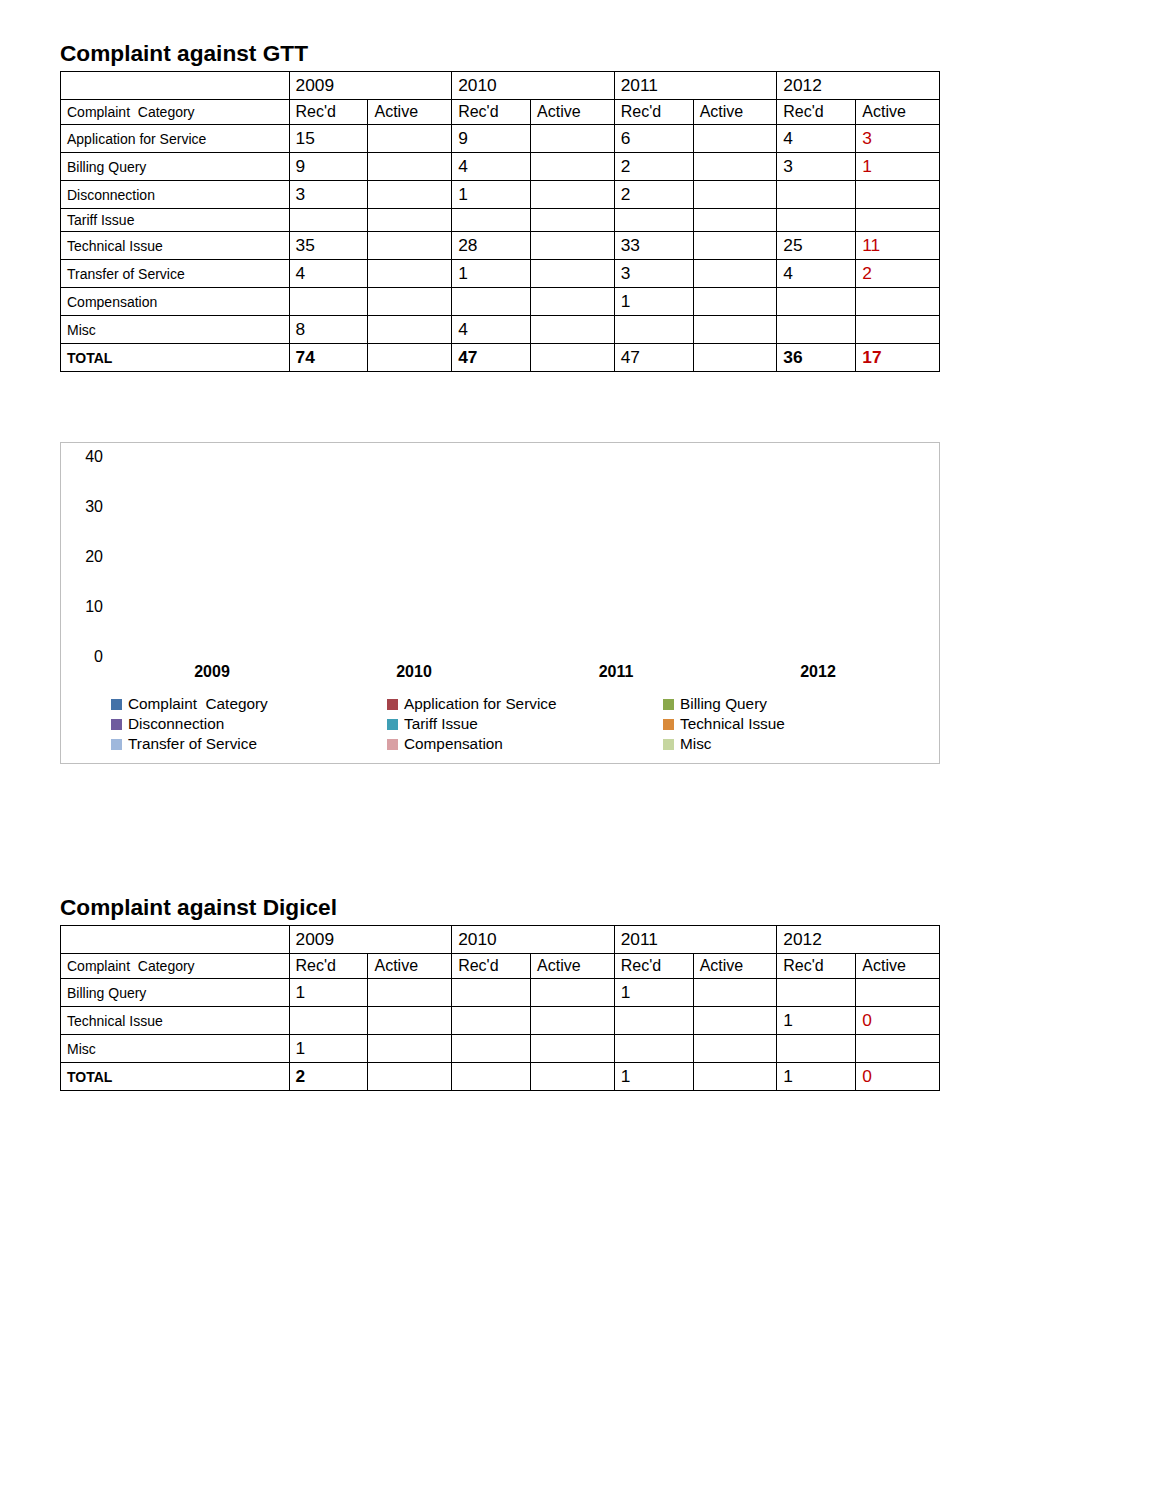Complaint against GTT
| | 2009 | 2010 | 2011 | 2012 |
| Complaint Category | Rec'd | Active | Rec'd | Active | Rec'd | Active | Rec'd | Active |
| Application for Service | 15 | | 9 | | 6 | | 4 | 3 |
| Billing Query | 9 | | 4 | | 2 | | 3 | 1 |
| Disconnection | 3 | | 1 | | 2 | | | |
| Tariff Issue | | | | | | | | |
| Technical Issue | 35 | | 28 | | 33 | | 25 | 11 |
| Transfer of Service | 4 | | 1 | | 3 | | 4 | 2 |
| Compensation | | | | | 1 | | | |
| Misc | 8 | | 4 | | | | | |
| TOTAL | 74 | | 47 | | 47 | | 36 | 17 |
40 30 20 10 0
2009 2010 2011 2012
Complaint Category
Application for Service
Billing Query
Disconnection
Tariff Issue
Technical Issue
Transfer of Service
Compensation
Misc
Complaint against Digicel
| | 2009 | 2010 | 2011 | 2012 |
| Complaint Category | Rec'd | Active | Rec'd | Active | Rec'd | Active | Rec'd | Active |
| Billing Query | 1 | | | | 1 | | | |
| Technical Issue | | | | | | | 1 | 0 |
| Misc | 1 | | | | | | | |
| TOTAL | 2 | | | | 1 | | 1 | 0 |